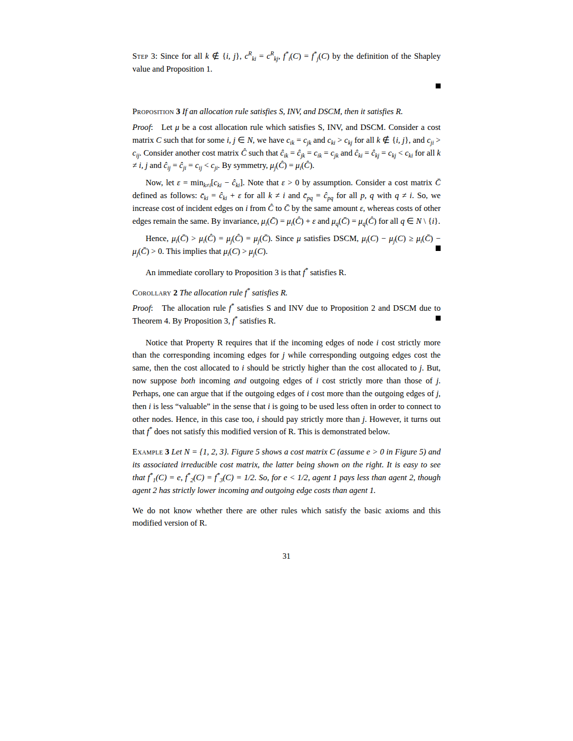Step 3: Since for all k ∉ {i, j}, cRki = cRkj, f*i(C) = f*j(C) by the definition of the Shapley value and Proposition 1.
Proposition 3 If an allocation rule satisfies S, INV, and DSCM, then it satisfies R.
Proof: Let μ be a cost allocation rule which satisfies S, INV, and DSCM. Consider a cost matrix C such that for some i, j ∈ N, we have cik = cjk and cki > ckj for all k ∉ {i, j}, and cji > cij. Consider another cost matrix Ĉ such that ĉik = ĉjk = cik = cjk and ĉki = ĉkj = ckj < cki for all k ≠ i, j and ĉij = ĉji = cij < cji. By symmetry, μj(Ĉ) = μi(Ĉ).
Now, let ε = mink≠i[cki − ĉki]. Note that ε > 0 by assumption. Consider a cost matrix C̄ defined as follows: c̄ki = ĉki + ε for all k ≠ i and c̄pq = ĉpq for all p, q with q ≠ i. So, we increase cost of incident edges on i from Ĉ to C̄ by the same amount ε, whereas costs of other edges remain the same. By invariance, μi(C̄) = μi(Ĉ) + ε and μq(C̄) = μq(Ĉ) for all q ∈ N \ {i}.
Hence, μi(C̄) > μi(Ĉ) = μj(Ĉ) = μj(C̄). Since μ satisfies DSCM, μi(C) − μj(C) ≥ μi(C̄) − μj(C̄) > 0. This implies that μi(C) > μj(C).
An immediate corollary to Proposition 3 is that f* satisfies R.
Corollary 2 The allocation rule f* satisfies R.
Proof: The allocation rule f* satisfies S and INV due to Proposition 2 and DSCM due to Theorem 4. By Proposition 3, f* satisfies R.
Notice that Property R requires that if the incoming edges of node i cost strictly more than the corresponding incoming edges for j while corresponding outgoing edges cost the same, then the cost allocated to i should be strictly higher than the cost allocated to j. But, now suppose both incoming and outgoing edges of i cost strictly more than those of j. Perhaps, one can argue that if the outgoing edges of i cost more than the outgoing edges of j, then i is less “valuable” in the sense that i is going to be used less often in order to connect to other nodes. Hence, in this case too, i should pay strictly more than j. However, it turns out that f* does not satisfy this modified version of R. This is demonstrated below.
Example 3 Let N = {1, 2, 3}. Figure 5 shows a cost matrix C (assume e > 0 in Figure 5) and its associated irreducible cost matrix, the latter being shown on the right. It is easy to see that f*1(C) = e, f*2(C) = f*3(C) = 1/2. So, for e < 1/2, agent 1 pays less than agent 2, though agent 2 has strictly lower incoming and outgoing edge costs than agent 1.
We do not know whether there are other rules which satisfy the basic axioms and this modified version of R.
31